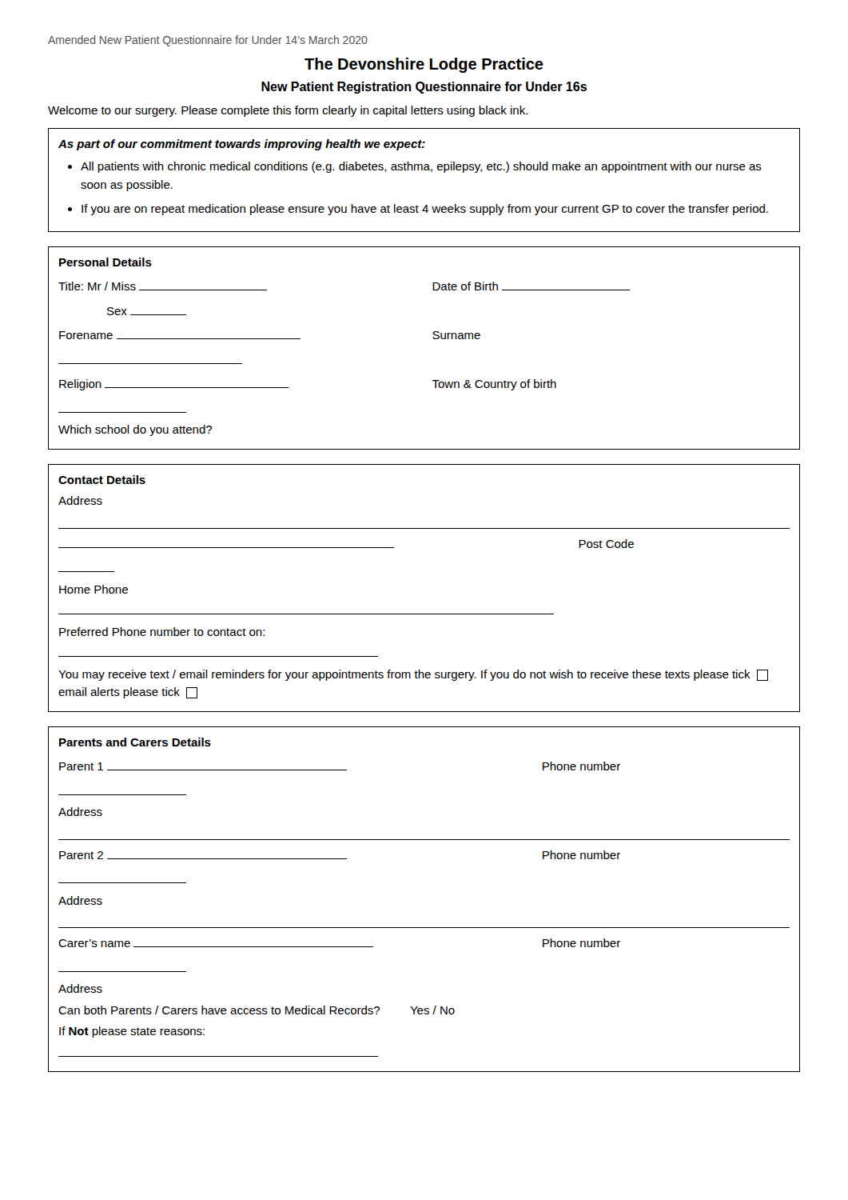Amended New Patient Questionnaire for Under 14’s March 2020
The Devonshire Lodge Practice
New Patient Registration Questionnaire for Under 16s
Welcome to our surgery. Please complete this form clearly in capital letters using black ink.
As part of our commitment towards improving health we expect:
All patients with chronic medical conditions (e.g. diabetes, asthma, epilepsy, etc.) should make an appointment with our nurse as soon as possible.
If you are on repeat medication please ensure you have at least 4 weeks supply from your current GP to cover the transfer period.
Personal Details
Title: Mr / Miss
Date of Birth
Sex
Forename
Surname
Religion
Town & Country of birth
Which school do you attend?
Contact Details
Address
Post Code
Home Phone
Preferred Phone number to contact on:
You may receive text / email reminders for your appointments from the surgery. If you do not wish to receive these texts please tick email alerts please tick
Parents and Carers Details
Parent 1
Phone number
Address
Parent 2
Phone number
Address
Carer’s name
Phone number
Address
Can both Parents / Carers have access to Medical Records? Yes / No
If Not please state reasons: